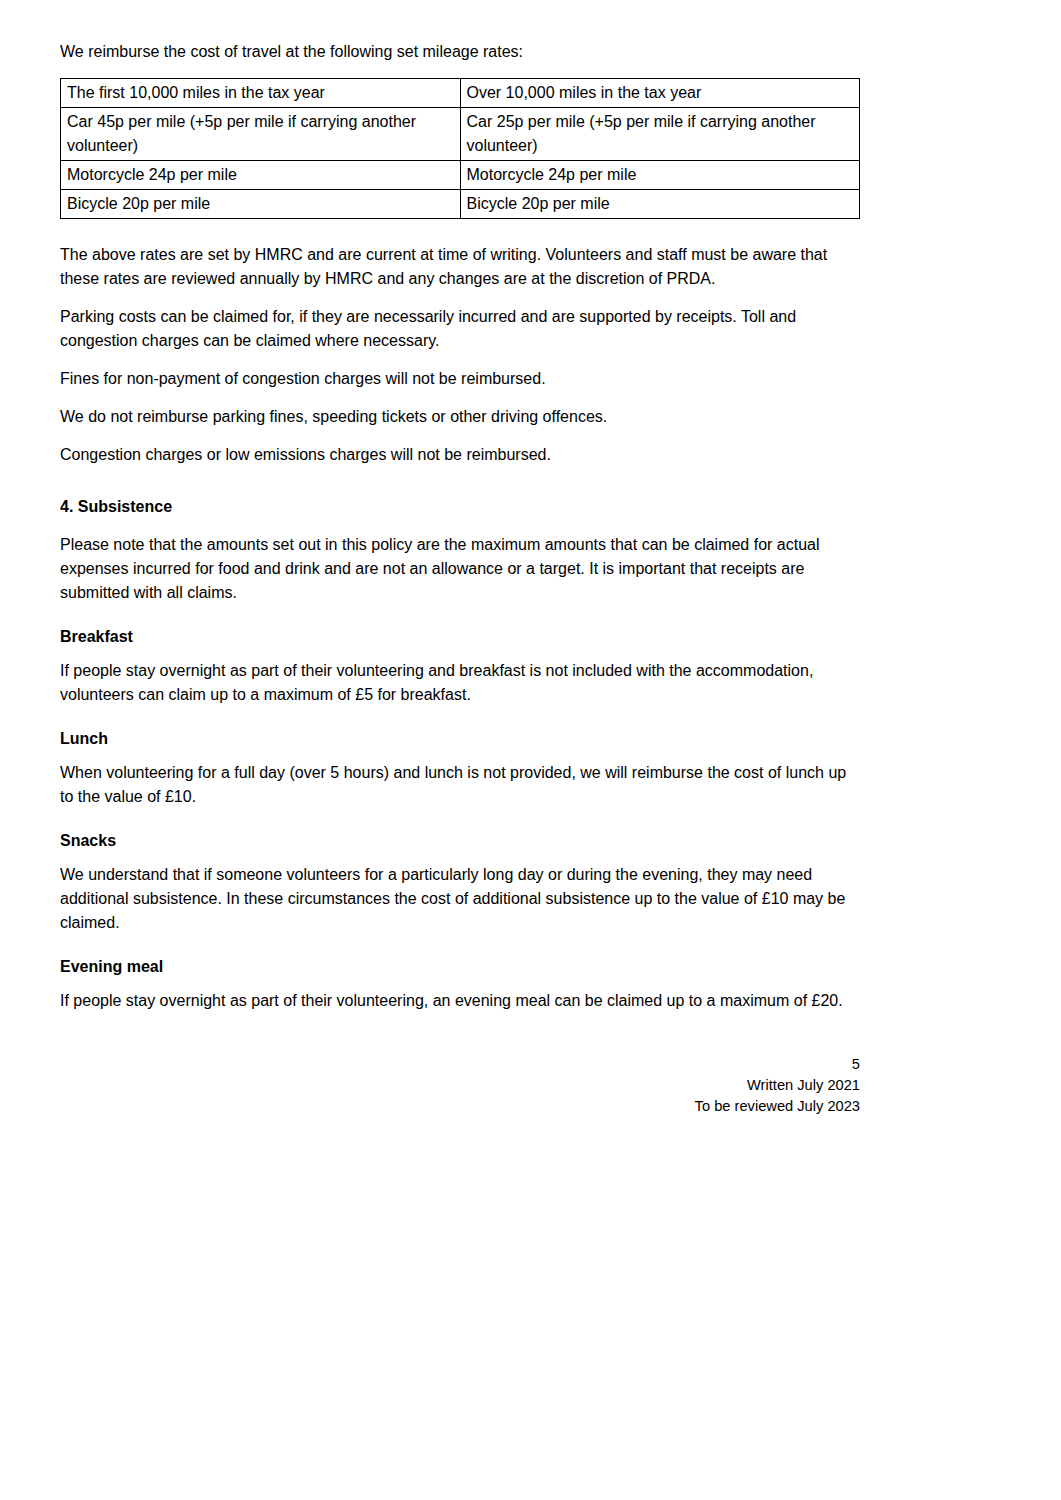We reimburse the cost of travel at the following set mileage rates:
| The first 10,000 miles in the tax year | Over 10,000 miles in the tax year |
| Car 45p per mile (+5p per mile if carrying another volunteer) | Car 25p per mile (+5p per mile if carrying another volunteer) |
| Motorcycle 24p per mile | Motorcycle 24p per mile |
| Bicycle 20p per mile | Bicycle 20p per mile |
The above rates are set by HMRC and are current at time of writing. Volunteers and staff must be aware that these rates are reviewed annually by HMRC and any changes are at the discretion of PRDA.
Parking costs can be claimed for, if they are necessarily incurred and are supported by receipts. Toll and congestion charges can be claimed where necessary.
Fines for non-payment of congestion charges will not be reimbursed.
We do not reimburse parking fines, speeding tickets or other driving offences.
Congestion charges or low emissions charges will not be reimbursed.
4. Subsistence
Please note that the amounts set out in this policy are the maximum amounts that can be claimed for actual expenses incurred for food and drink and are not an allowance or a target. It is important that receipts are submitted with all claims.
Breakfast
If people stay overnight as part of their volunteering and breakfast is not included with the accommodation, volunteers can claim up to a maximum of £5 for breakfast.
Lunch
When volunteering for a full day (over 5 hours) and lunch is not provided, we will reimburse the cost of lunch up to the value of £10.
Snacks
We understand that if someone volunteers for a particularly long day or during the evening, they may need additional subsistence. In these circumstances the cost of additional subsistence up to the value of £10 may be claimed.
Evening meal
If people stay overnight as part of their volunteering, an evening meal can be claimed up to a maximum of £20.
5
Written July 2021
To be reviewed July 2023